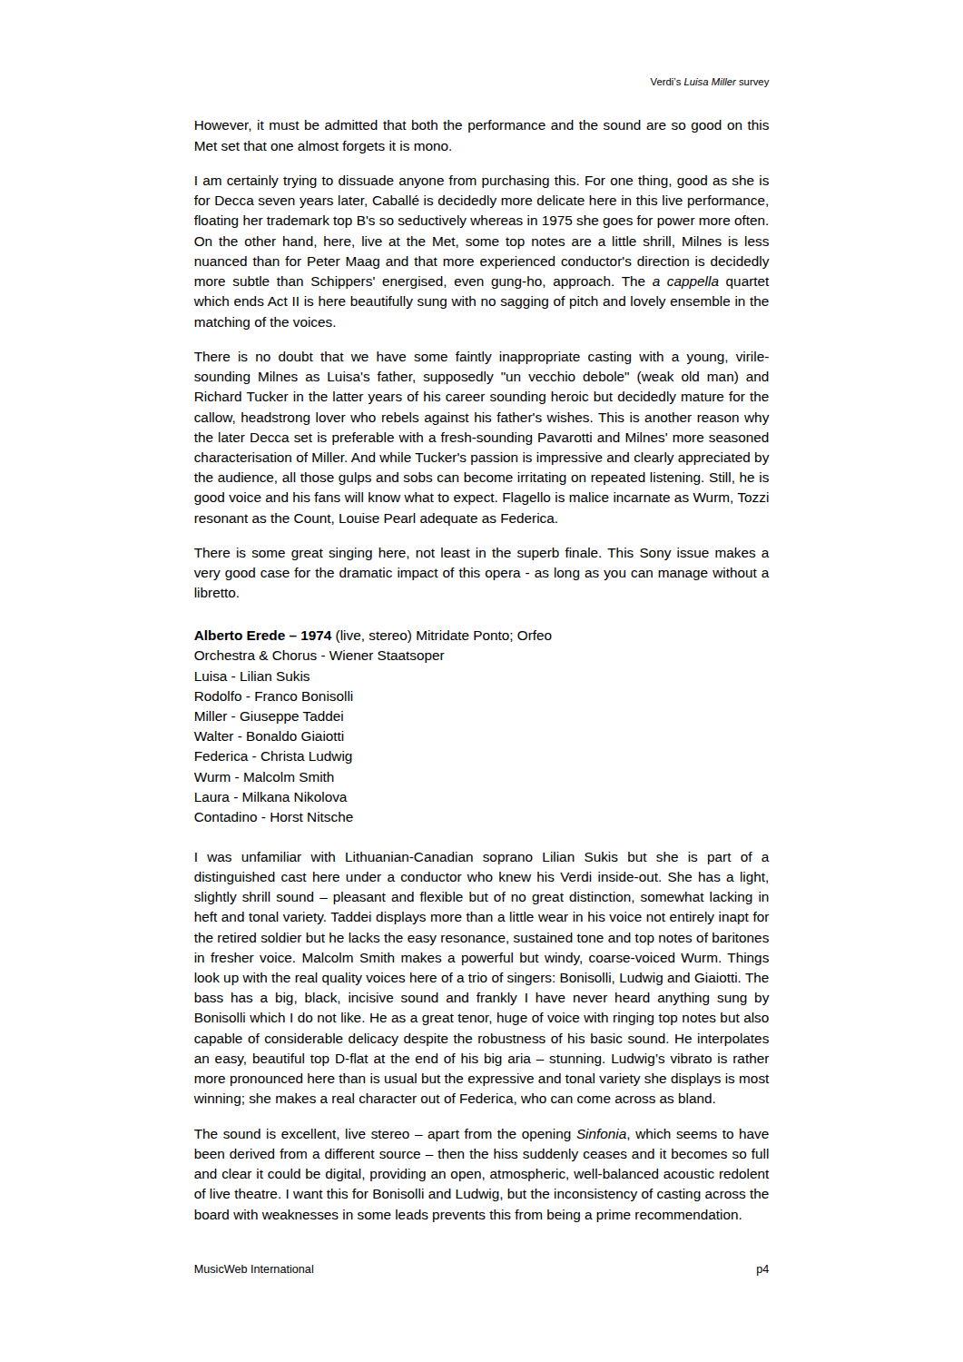Verdi’s Luisa Miller survey
However, it must be admitted that both the performance and the sound are so good on this Met set that one almost forgets it is mono.
I am certainly trying to dissuade anyone from purchasing this. For one thing, good as she is for Decca seven years later, Caballé is decidedly more delicate here in this live performance, floating her trademark top B's so seductively whereas in 1975 she goes for power more often. On the other hand, here, live at the Met, some top notes are a little shrill, Milnes is less nuanced than for Peter Maag and that more experienced conductor's direction is decidedly more subtle than Schippers' energised, even gung-ho, approach. The a cappella quartet which ends Act II is here beautifully sung with no sagging of pitch and lovely ensemble in the matching of the voices.
There is no doubt that we have some faintly inappropriate casting with a young, virile-sounding Milnes as Luisa's father, supposedly "un vecchio debole" (weak old man) and Richard Tucker in the latter years of his career sounding heroic but decidedly mature for the callow, headstrong lover who rebels against his father's wishes. This is another reason why the later Decca set is preferable with a fresh-sounding Pavarotti and Milnes' more seasoned characterisation of Miller. And while Tucker's passion is impressive and clearly appreciated by the audience, all those gulps and sobs can become irritating on repeated listening. Still, he is good voice and his fans will know what to expect. Flagello is malice incarnate as Wurm, Tozzi resonant as the Count, Louise Pearl adequate as Federica.
There is some great singing here, not least in the superb finale. This Sony issue makes a very good case for the dramatic impact of this opera - as long as you can manage without a libretto.
Alberto Erede – 1974 (live, stereo) Mitridate Ponto; Orfeo
Orchestra & Chorus - Wiener Staatsoper
Luisa - Lilian Sukis
Rodolfo - Franco Bonisolli
Miller - Giuseppe Taddei
Walter - Bonaldo Giaiotti
Federica - Christa Ludwig
Wurm - Malcolm Smith
Laura - Milkana Nikolova
Contadino - Horst Nitsche
I was unfamiliar with Lithuanian-Canadian soprano Lilian Sukis but she is part of a distinguished cast here under a conductor who knew his Verdi inside-out. She has a light, slightly shrill sound – pleasant and flexible but of no great distinction, somewhat lacking in heft and tonal variety. Taddei displays more than a little wear in his voice not entirely inapt for the retired soldier but he lacks the easy resonance, sustained tone and top notes of baritones in fresher voice. Malcolm Smith makes a powerful but windy, coarse-voiced Wurm. Things look up with the real quality voices here of a trio of singers: Bonisolli, Ludwig and Giaiotti. The bass has a big, black, incisive sound and frankly I have never heard anything sung by Bonisolli which I do not like. He as a great tenor, huge of voice with ringing top notes but also capable of considerable delicacy despite the robustness of his basic sound. He interpolates an easy, beautiful top D-flat at the end of his big aria – stunning. Ludwig’s vibrato is rather more pronounced here than is usual but the expressive and tonal variety she displays is most winning; she makes a real character out of Federica, who can come across as bland.
The sound is excellent, live stereo – apart from the opening Sinfonia, which seems to have been derived from a different source – then the hiss suddenly ceases and it becomes so full and clear it could be digital, providing an open, atmospheric, well-balanced acoustic redolent of live theatre. I want this for Bonisolli and Ludwig, but the inconsistency of casting across the board with weaknesses in some leads prevents this from being a prime recommendation.
MusicWeb International p4